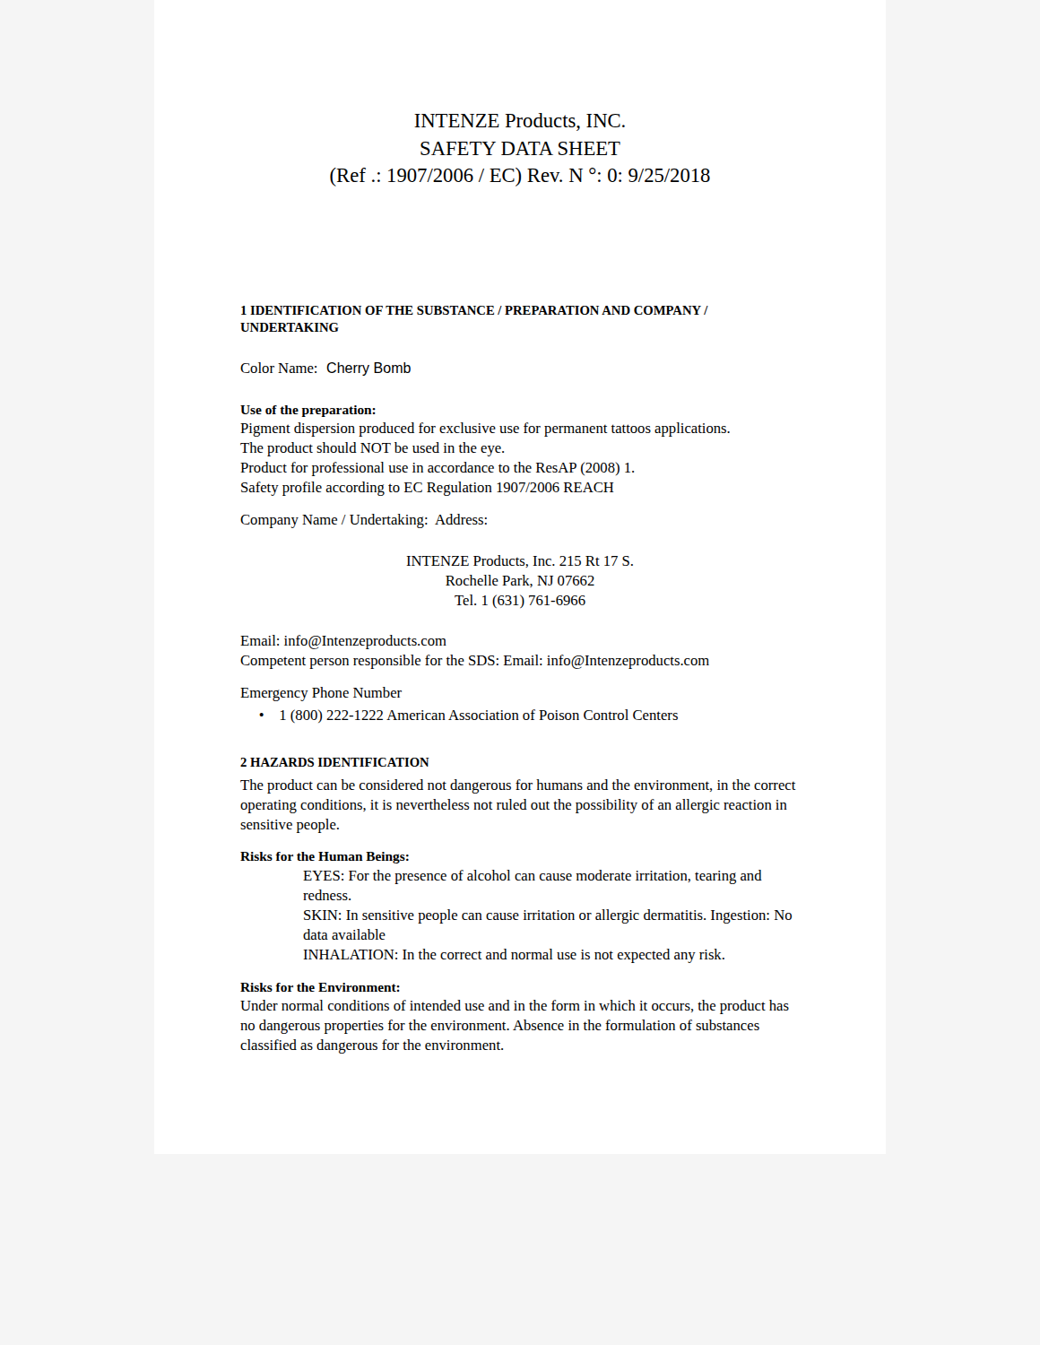INTENZE Products, INC.
SAFETY DATA SHEET
(Ref .: 1907/2006 / EC) Rev. N °: 0: 9/25/2018
1 Identification of the Substance / Preparation and Company / Undertaking
Color Name:Cherry Bomb
Use of the preparation:
Pigment dispersion produced for exclusive use for permanent tattoos applications.
The product should NOT be used in the eye.
Product for professional use in accordance to the ResAP (2008) 1.
Safety profile according to EC Regulation 1907/2006 REACH
Company Name / Undertaking: Address:
INTENZE Products, Inc. 215 Rt 17 S.
Rochelle Park, NJ 07662
Tel. 1 (631) 761-6966
Email: info@Intenzeproducts.com
Competent person responsible for the SDS: Email: info@Intenzeproducts.com
Emergency Phone Number
1 (800) 222-1222 American Association of Poison Control Centers
2 Hazards Identification
The product can be considered not dangerous for humans and the environment, in the correct operating conditions, it is nevertheless not ruled out the possibility of an allergic reaction in sensitive people.
Risks for the Human Beings:
EYES: For the presence of alcohol can cause moderate irritation, tearing and redness.
SKIN: In sensitive people can cause irritation or allergic dermatitis. Ingestion: No data available
INHALATION: In the correct and normal use is not expected any risk.
Risks for the Environment:
Under normal conditions of intended use and in the form in which it occurs, the product has no dangerous properties for the environment. Absence in the formulation of substances classified as dangerous for the environment.